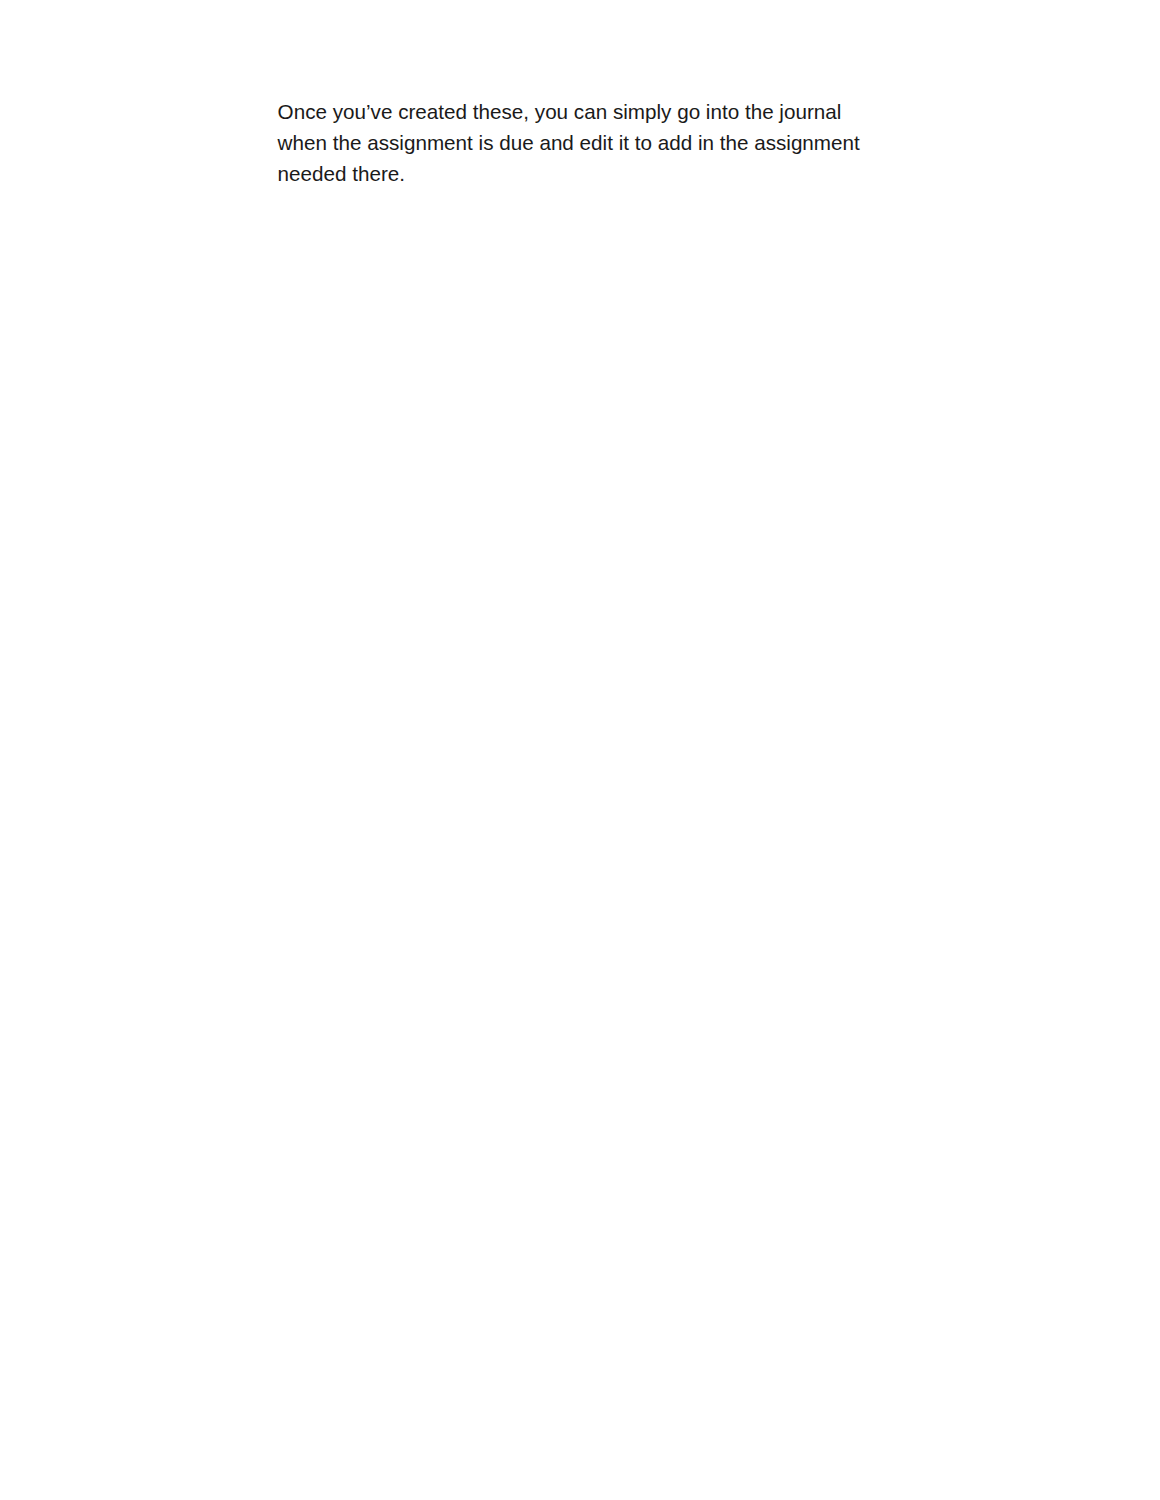Once you’ve created these, you can simply go into the journal when the assignment is due and edit it to add in the assignment needed there.